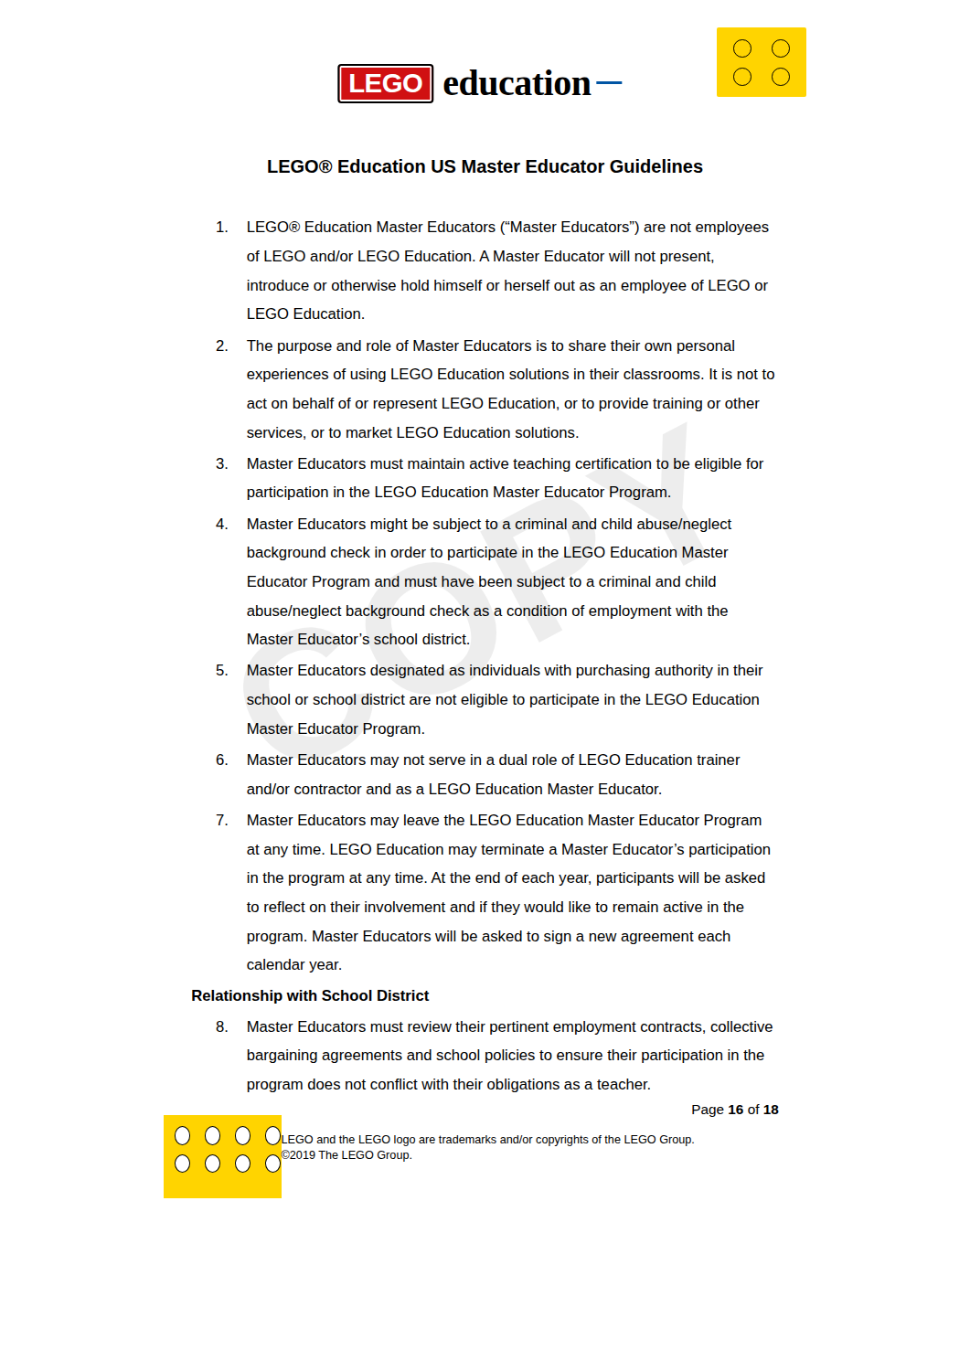COPY
LEGO education
LEGO® Education US Master Educator Guidelines
LEGO® Education Master Educators (“Master Educators”) are not employees of LEGO and/or LEGO Education. A Master Educator will not present, introduce or otherwise hold himself or herself out as an employee of LEGO or LEGO Education.
The purpose and role of Master Educators is to share their own personal experiences of using LEGO Education solutions in their classrooms. It is not to act on behalf of or represent LEGO Education, or to provide training or other services, or to market LEGO Education solutions.
Master Educators must maintain active teaching certification to be eligible for participation in the LEGO Education Master Educator Program.
Master Educators might be subject to a criminal and child abuse/neglect background check in order to participate in the LEGO Education Master Educator Program and must have been subject to a criminal and child abuse/neglect background check as a condition of employment with the Master Educator’s school district.
Master Educators designated as individuals with purchasing authority in their school or school district are not eligible to participate in the LEGO Education Master Educator Program.
Master Educators may not serve in a dual role of LEGO Education trainer and/or contractor and as a LEGO Education Master Educator.
Master Educators may leave the LEGO Education Master Educator Program at any time. LEGO Education may terminate a Master Educator’s participation in the program at any time. At the end of each year, participants will be asked to reflect on their involvement and if they would like to remain active in the program. Master Educators will be asked to sign a new agreement each calendar year.
Relationship with School District
Master Educators must review their pertinent employment contracts, collective bargaining agreements and school policies to ensure their participation in the program does not conflict with their obligations as a teacher.
Page 16 of 18
LEGO and the LEGO logo are trademarks and/or copyrights of the LEGO Group.
©2019 The LEGO Group.